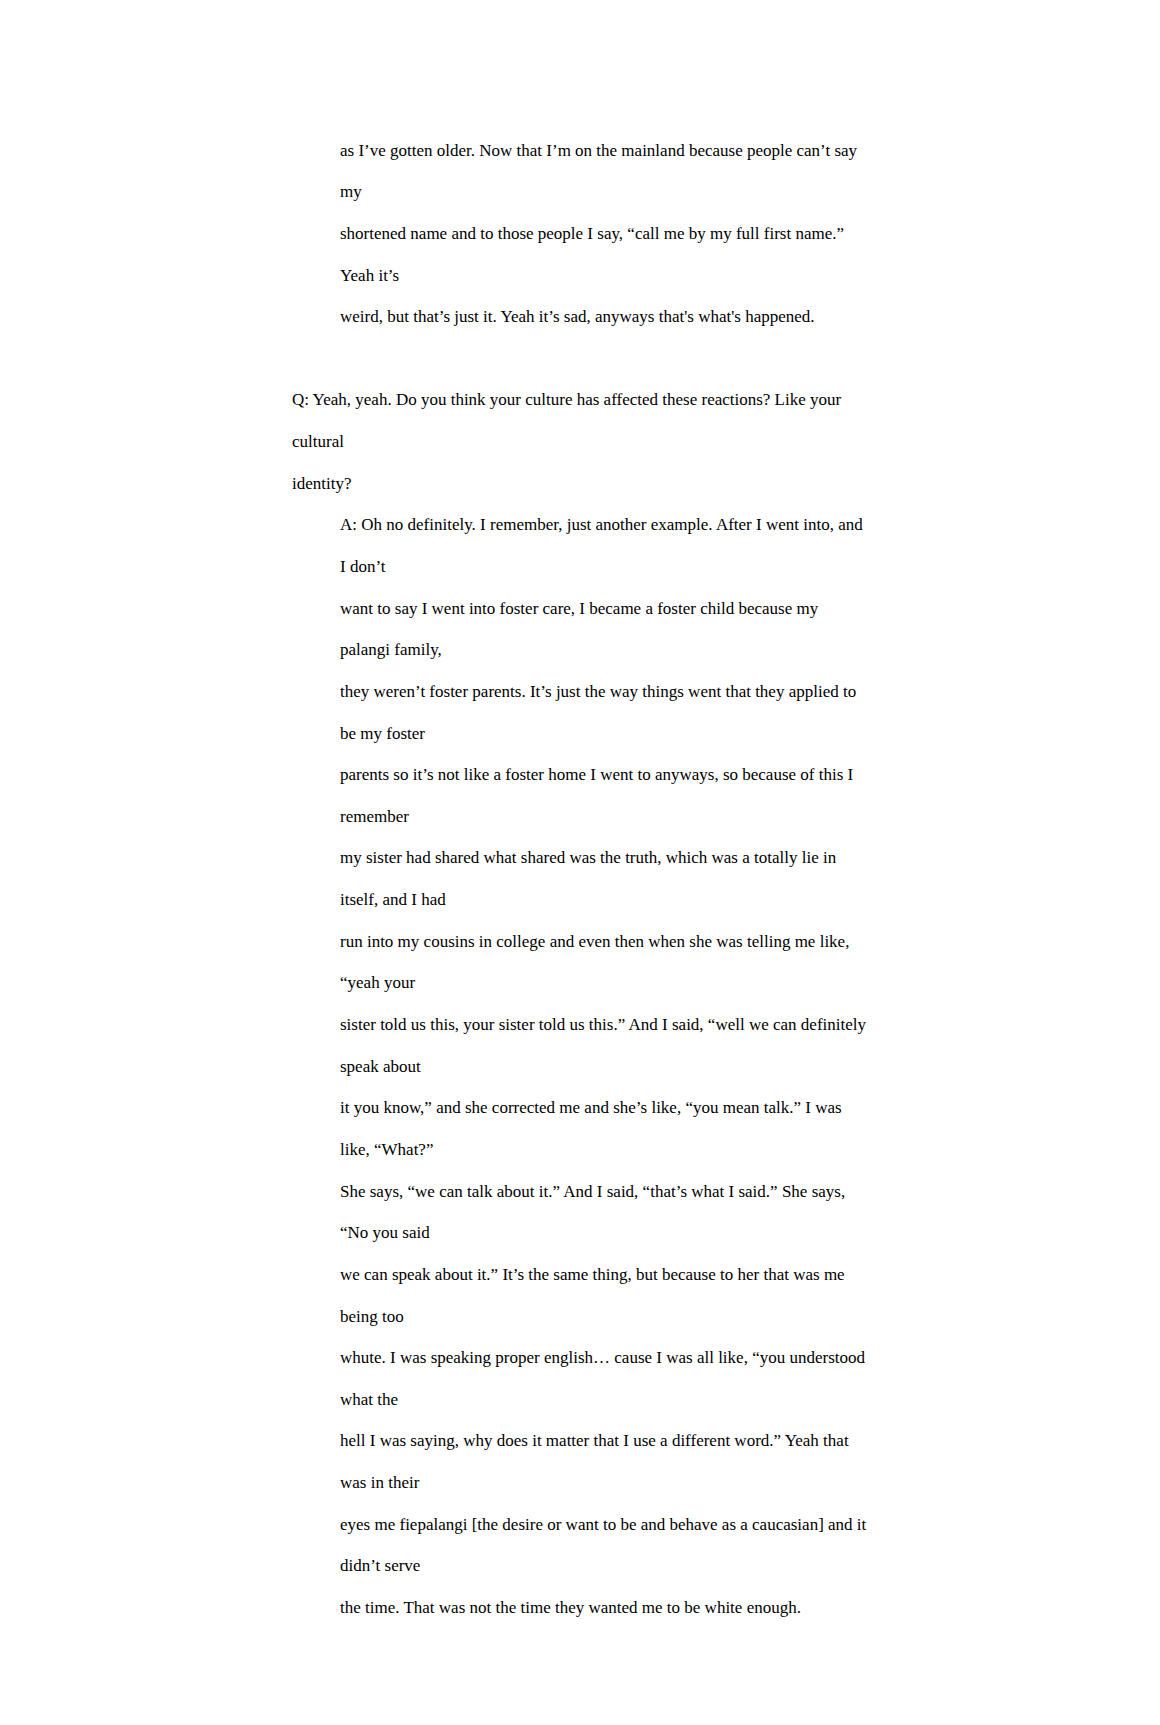as I’ve gotten older. Now that I’m on the mainland because people can’t say my
shortened name and to those people I say, “call me by my full first name.” Yeah it’s
weird, but that’s just it. Yeah it’s sad, anyways that's what's happened.
Q: Yeah, yeah. Do you think your culture has affected these reactions? Like your cultural
identity?
A: Oh no definitely. I remember, just another example. After I went into, and I don’t
want to say I went into foster care, I became a foster child because my palangi family,
they weren’t foster parents. It’s just the way things went that they applied to be my foster
parents so it’s not like a foster home I went to anyways, so because of this I remember
my sister had shared what shared was the truth, which was a totally lie in itself, and I had
run into my cousins in college and even then when she was telling me like, “yeah your
sister told us this, your sister told us this.” And I said, “well we can definitely speak about
it you know,” and she corrected me and she’s like, “you mean talk.” I was like, “What?”
She says, “we can talk about it.” And I said, “that’s what I said.” She says, “No you said
we can speak about it.” It’s the same thing, but because to her that was me being too
whute. I was speaking proper english… cause I was all like, “you understood what the
hell I was saying, why does it matter that I use a different word.” Yeah that was in their
eyes me fiepalangi [the desire or want to be and behave as a caucasian] and it didn’t serve
the time. That was not the time they wanted me to be white enough.